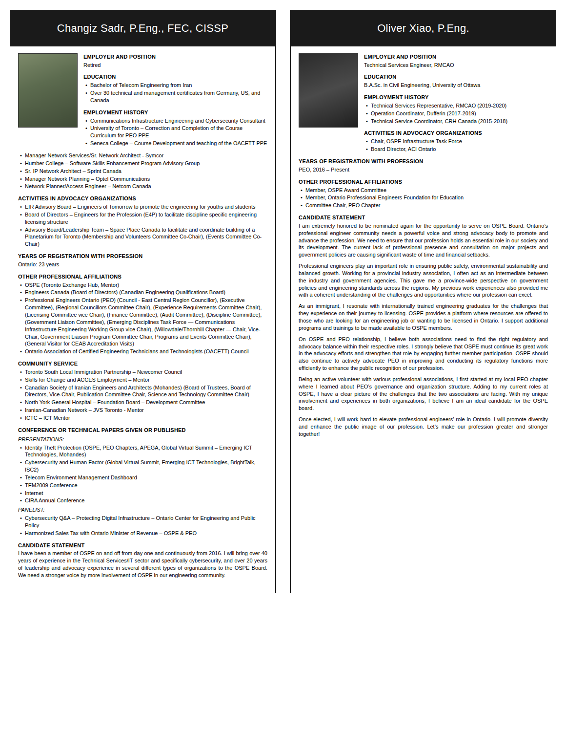Changiz Sadr, P.Eng., FEC, CISSP
Photo of Changiz Sadr
Employer and Position
Retired
Education
Bachelor of Telecom Engineering from Iran
Over 30 technical and management certificates from Germany, US, and Canada
Employment History
Communications Infrastructure Engineering and Cybersecurity Consultant
University of Toronto – Correction and Completion of the Course Curriculum for PEO PPE
Seneca College – Course Development and teaching of the OACETT PPE
Manager Network Services/Sr. Network Architect - Symcor
Humber College – Software Skills Enhancement Program Advisory Group
Sr. IP Network Architect – Sprint Canada
Manager Network Planning – Optel Communications
Network Planner/Access Engineer – Netcom Canada
Activities in Advocacy Organizations
EIR Advisory Board – Engineers of Tomorrow to promote the engineering for youths and students
Board of Directors – Engineers for the Profession (E4P) to facilitate discipline specific engineering licensing structure
Advisory Board/Leadership Team – Space Place Canada to facilitate and coordinate building of a Planetarium for Toronto (Membership and Volunteers Committee Co-Chair), (Events Committee Co-Chair)
Years of Registration with Profession
Ontario: 23 years
Other Professional Affiliations
OSPE (Toronto Exchange Hub, Mentor)
Engineers Canada (Board of Directors) (Canadian Engineering Qualifications Board)
Professional Engineers Ontario (PEO) (Council - East Central Region Councillor), (Executive Committee), (Regional Councillors Committee Chair), (Experience Requirements Committee Chair), (Licensing Committee vice Chair), (Finance Committee), (Audit Committee), (Discipline Committee), (Government Liaison Committee), (Emerging Disciplines Task Force — Communications Infrastructure Engineering Working Group vice Chair), (Willowdale/Thornhill Chapter — Chair, Vice-Chair, Government Liaison Program Committee Chair, Programs and Events Committee Chair), (General Visitor for CEAB Accreditation Visits)
Ontario Association of Certified Engineering Technicians and Technologists (OACETT) Council
Community Service
Toronto South Local Immigration Partnership – Newcomer Council
Skills for Change and ACCES Employment – Mentor
Canadian Society of Iranian Engineers and Architects (Mohandes) (Board of Trustees, Board of Directors, Vice-Chair, Publication Committee Chair, Science and Technology Committee Chair)
North York General Hospital – Foundation Board – Development Committee
Iranian-Canadian Network – JVS Toronto - Mentor
ICTC – ICT Mentor
Conference or Technical Papers Given or Published
PRESENTATIONS:
Identity Theft Protection (OSPE, PEO Chapters, APEGA, Global Virtual Summit – Emerging ICT Technologies, Mohandes)
Cybersecurity and Human Factor (Global Virtual Summit, Emerging ICT Technologies, BrightTalk, ISC2)
Telecom Environment Management Dashboard
TEM2009 Conference
Internet
CIRA Annual Conference
PANELIST:
Cybersecurity Q&A – Protecting Digital Infrastructure – Ontario Center for Engineering and Public Policy
Harmonized Sales Tax with Ontario Minister of Revenue – OSPE & PEO
Candidate Statement
I have been a member of OSPE on and off from day one and continuously from 2016. I will bring over 40 years of experience in the Technical Services/IT sector and specifically cybersecurity, and over 20 years of leadership and advocacy experience in several different types of organizations to the OSPE Board. We need a stronger voice by more involvement of OSPE in our engineering community.
Oliver Xiao, P.Eng.
Photo of Oliver Xiao
Employer and Position
Technical Services Engineer, RMCAO
Education
B.A.Sc. in Civil Engineering, University of Ottawa
Employment History
Technical Services Representative, RMCAO (2019-2020)
Operation Coordinator, Dufferin (2017-2019)
Technical Service Coordinator, CRH Canada (2015-2018)
Activities in Advocacy Organizations
Chair, OSPE Infrastructure Task Force
Board Director, ACI Ontario
Years of Registration with Profession
PEO, 2016 – Present
Other Professional Affiliations
Member, OSPE Award Committee
Member, Ontario Professional Engineers Foundation for Education
Committee Chair, PEO Chapter
Candidate Statement
I am extremely honored to be nominated again for the opportunity to serve on OSPE Board. Ontario’s professional engineer community needs a powerful voice and strong advocacy body to promote and advance the profession. We need to ensure that our profession holds an essential role in our society and its development. The current lack of professional presence and consultation on major projects and government policies are causing significant waste of time and financial setbacks.
Professional engineers play an important role in ensuring public safety, environmental sustainability and balanced growth. Working for a provincial industry association, I often act as an intermediate between the industry and government agencies. This gave me a province-wide perspective on government policies and engineering standards across the regions. My previous work experiences also provided me with a coherent understanding of the challenges and opportunities where our profession can excel.
As an immigrant, I resonate with internationally trained engineering graduates for the challenges that they experience on their journey to licensing. OSPE provides a platform where resources are offered to those who are looking for an engineering job or wanting to be licensed in Ontario. I support additional programs and trainings to be made available to OSPE members.
On OSPE and PEO relationship, I believe both associations need to find the right regulatory and advocacy balance within their respective roles. I strongly believe that OSPE must continue its great work in the advocacy efforts and strengthen that role by engaging further member participation. OSPE should also continue to actively advocate PEO in improving and conducting its regulatory functions more efficiently to enhance the public recognition of our profession.
Being an active volunteer with various professional associations, I first started at my local PEO chapter where I learned about PEO’s governance and organization structure. Adding to my current roles at OSPE, I have a clear picture of the challenges that the two associations are facing. With my unique involvement and experiences in both organizations, I believe I am an ideal candidate for the OSPE board.
Once elected, I will work hard to elevate professional engineers’ role in Ontario. I will promote diversity and enhance the public image of our profession. Let’s make our profession greater and stronger together!